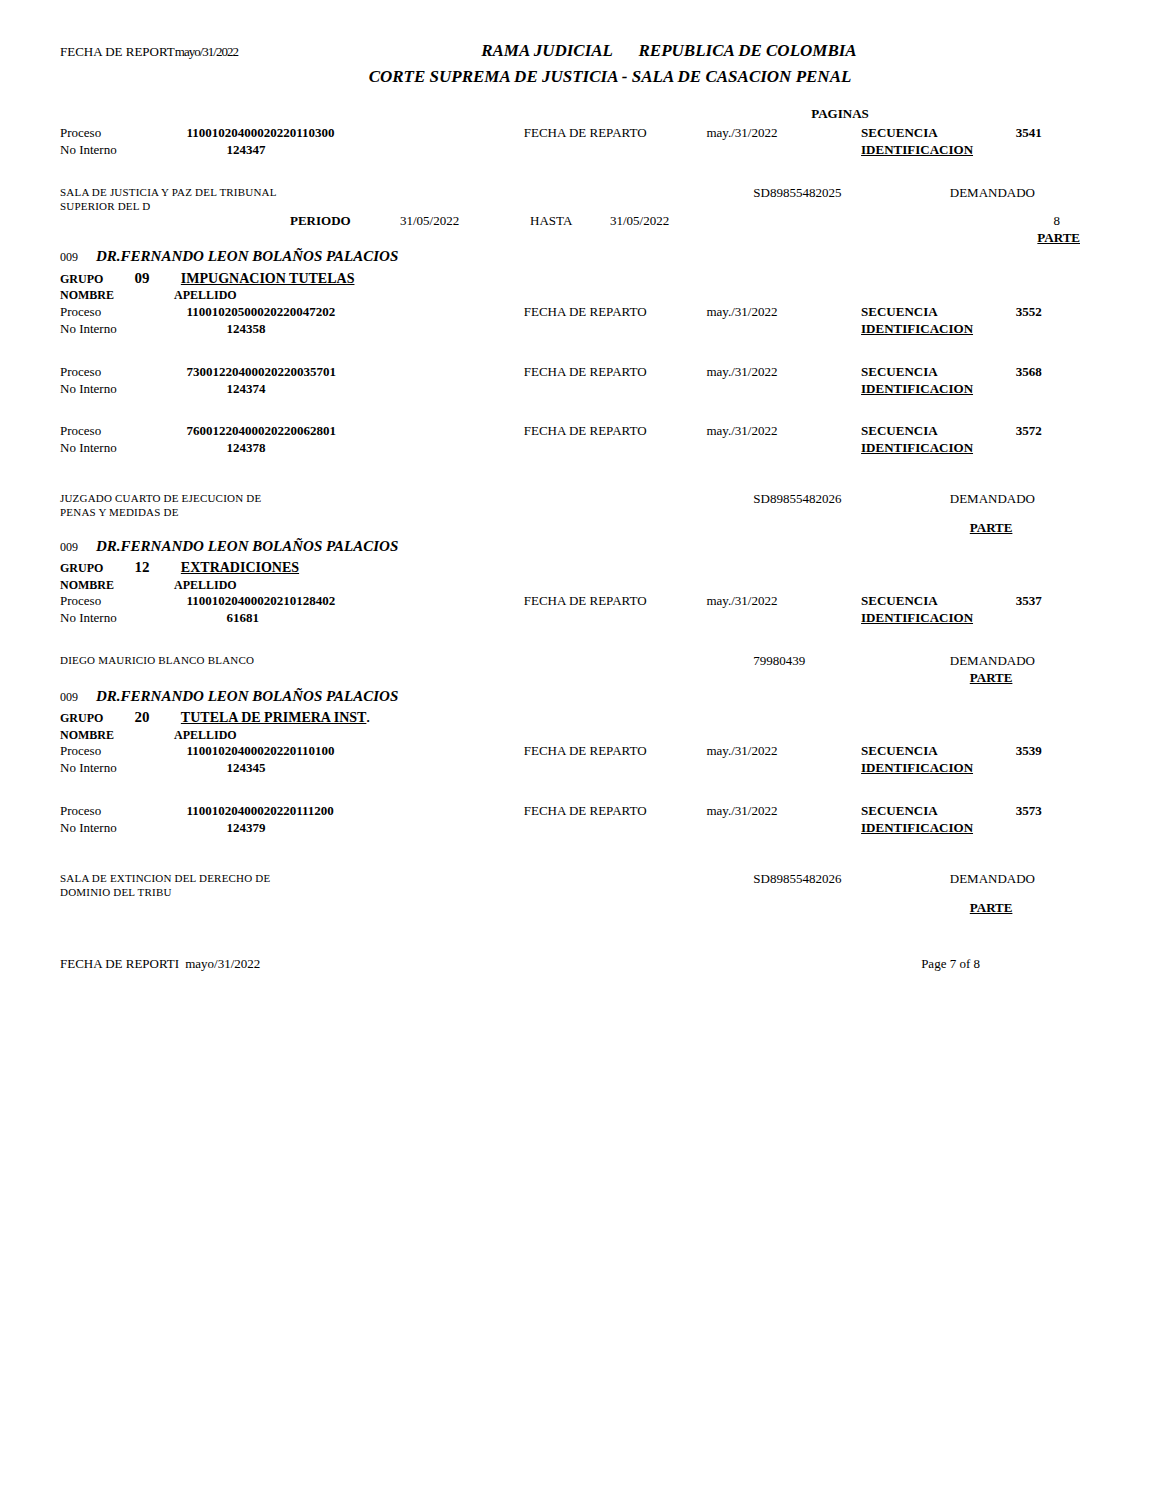FECHA DE REPORTmayo/31/2022
RAMA JUDICIAL REPUBLICA DE COLOMBIA
CORTE SUPREMA DE JUSTICIA - SALA DE CASACION PENAL
PAGINAS
| Proceso | 11001020400020220110300 | FECHA DE REPARTO | may./31/2022 | SECUENCIA | 3541 |
| No Interno | 124347 | | | IDENTIFICACION |
| SALA DE JUSTICIA Y PAZ DEL TRIBUNAL SUPERIOR DEL D | | SD89855482025 | DEMANDADO |
| | PERIODO | 31/05/2022 | HASTA | 31/05/2022 | 8 |
| | PARTE |
009 DR.FERNANDO LEON BOLAÑOS PALACIOS
GRUPO 09 IMPUGNACION TUTELAS
NOMBREAPELLIDO
| Proceso | 11001020500020220047202 | FECHA DE REPARTO | may./31/2022 | SECUENCIA | 3552 |
| No Interno | 124358 | | | IDENTIFICACION |
| Proceso | 73001220400020220035701 | FECHA DE REPARTO | may./31/2022 | SECUENCIA | 3568 |
| No Interno | 124374 | | | IDENTIFICACION |
| Proceso | 76001220400020220062801 | FECHA DE REPARTO | may./31/2022 | SECUENCIA | 3572 |
| No Interno | 124378 | | | IDENTIFICACION |
| JUZGADO CUARTO DE EJECUCION DE PENAS Y MEDIDAS DE | | SD89855482026 | DEMANDADO |
| | PARTE |
009 DR.FERNANDO LEON BOLAÑOS PALACIOS
GRUPO 12 EXTRADICIONES
NOMBREAPELLIDO
| Proceso | 11001020400020210128402 | FECHA DE REPARTO | may./31/2022 | SECUENCIA | 3537 |
| No Interno | 61681 | | | IDENTIFICACION |
| DIEGO MAURICIO BLANCO BLANCO | | 79980439 | DEMANDADO |
| | PARTE |
009 DR.FERNANDO LEON BOLAÑOS PALACIOS
GRUPO 20 TUTELA DE PRIMERA INST.
NOMBREAPELLIDO
| Proceso | 11001020400020220110100 | FECHA DE REPARTO | may./31/2022 | SECUENCIA | 3539 |
| No Interno | 124345 | | | IDENTIFICACION |
| Proceso | 11001020400020220111200 | FECHA DE REPARTO | may./31/2022 | SECUENCIA | 3573 |
| No Interno | 124379 | | | IDENTIFICACION |
| SALA DE EXTINCION DEL DERECHO DE DOMINIO DEL TRIBU | | SD89855482026 | DEMANDADO |
| | PARTE |
FECHA DE REPORTI mayo/31/2022
Page 7 of 8